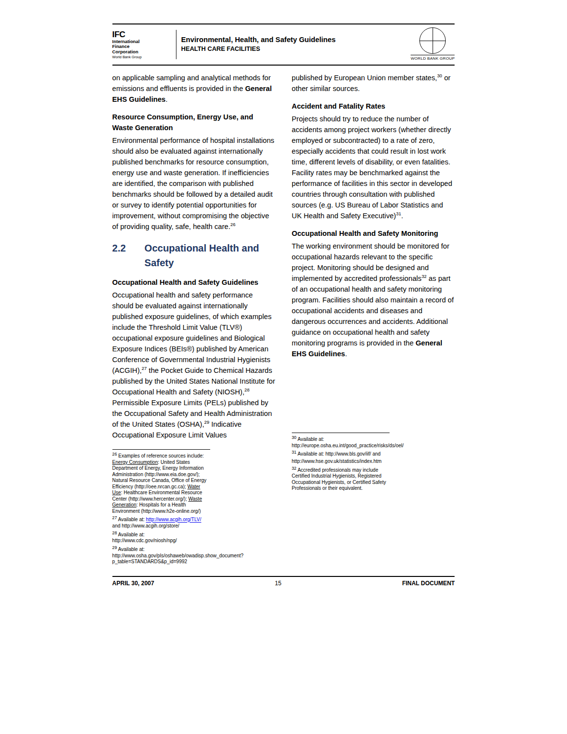IFC
International
Finance
Corporation
World Bank Group
Environmental, Health, and Safety Guidelines
HEALTH CARE FACILITIES
WORLD BANK GROUP
on applicable sampling and analytical methods for emissions and effluents is provided in the General EHS Guidelines.
Resource Consumption, Energy Use, and Waste Generation
Environmental performance of hospital installations should also be evaluated against internationally published benchmarks for resource consumption, energy use and waste generation. If inefficiencies are identified, the comparison with published benchmarks should be followed by a detailed audit or survey to identify potential opportunities for improvement, without compromising the objective of providing quality, safe, health care.26
2.2 Occupational Health and Safety
Occupational Health and Safety Guidelines
Occupational health and safety performance should be evaluated against internationally published exposure guidelines, of which examples include the Threshold Limit Value (TLV®) occupational exposure guidelines and Biological Exposure Indices (BEIs®) published by American Conference of Governmental Industrial Hygienists (ACGIH),27 the Pocket Guide to Chemical Hazards published by the United States National Institute for Occupational Health and Safety (NIOSH),28 Permissible Exposure Limits (PELs) published by the Occupational Safety and Health Administration of the United States (OSHA),29 Indicative Occupational Exposure Limit Values
26 Examples of reference sources include: Energy Consumption: United States Department of Energy, Energy Information Administration (http://www.eia.doe.gov/); Natural Resource Canada, Office of Energy Efficiency (http://oee.nrcan.gc.ca); Water Use: Healthcare Environmental Resource Center (http://www.hercenter.org/); Waste Generation: Hospitals for a Health Environment (http://www.h2e-online.org/)
27 Available at: http://www.acgih.org/TLV/ and http://www.acgih.org/store/
28 Available at: http://www.cdc.gov/niosh/npg/
29 Available at: http://www.osha.gov/pls/oshaweb/owadisp.show_document?p_table=STANDARDS&p_id=9992
published by European Union member states,30 or other similar sources.
Accident and Fatality Rates
Projects should try to reduce the number of accidents among project workers (whether directly employed or subcontracted) to a rate of zero, especially accidents that could result in lost work time, different levels of disability, or even fatalities. Facility rates may be benchmarked against the performance of facilities in this sector in developed countries through consultation with published sources (e.g. US Bureau of Labor Statistics and UK Health and Safety Executive)31.
Occupational Health and Safety Monitoring
The working environment should be monitored for occupational hazards relevant to the specific project. Monitoring should be designed and implemented by accredited professionals32 as part of an occupational health and safety monitoring program. Facilities should also maintain a record of occupational accidents and diseases and dangerous occurrences and accidents. Additional guidance on occupational health and safety monitoring programs is provided in the General EHS Guidelines.
30 Available at: http://europe.osha.eu.int/good_practice/risks/ds/oel/
31 Available at: http://www.bls.gov/iif/ and
http://www.hse.gov.uk/statistics/index.htm
32 Accredited professionals may include Certified Industrial Hygienists, Registered Occupational Hygienists, or Certified Safety Professionals or their equivalent.
APRIL 30, 2007
15
FINAL DOCUMENT